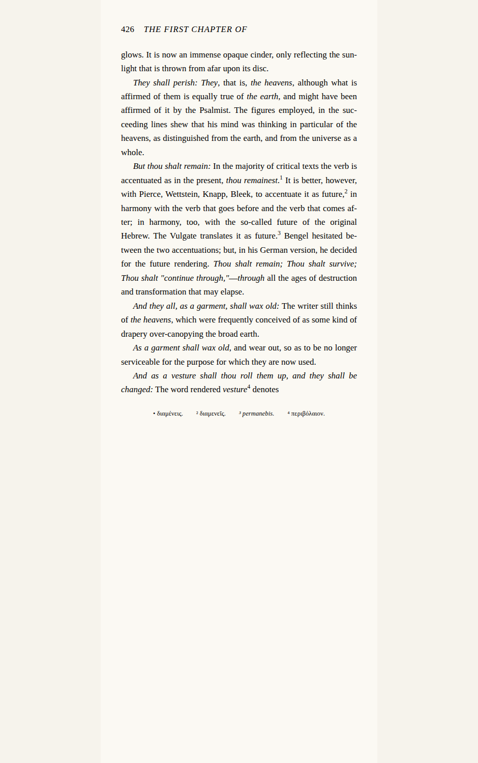426 The First Chapter of
glows. It is now an immense opaque cinder, only reflecting the sunlight that is thrown from afar upon its disc.
They shall perish: They, that is, the heavens, although what is affirmed of them is equally true of the earth, and might have been affirmed of it by the Psalmist. The figures employed, in the succeeding lines shew that his mind was thinking in particular of the heavens, as distinguished from the earth, and from the universe as a whole.
But thou shalt remain: In the majority of critical texts the verb is accentuated as in the present, thou remainest.1 It is better, however, with Pierce, Wettstein, Knapp, Bleek, to accentuate it as future,2 in harmony with the verb that goes before and the verb that comes after; in harmony, too, with the so-called future of the original Hebrew. The Vulgate translates it as future.3 Bengel hesitated between the two accentuations; but, in his German version, he decided for the future rendering. Thou shalt remain; Thou shalt survive; Thou shalt "continue through,"—through all the ages of destruction and transformation that may elapse.
And they all, as a garment, shall wax old: The writer still thinks of the heavens, which were frequently conceived of as some kind of drapery over-canopying the broad earth.
As a garment shall wax old, and wear out, so as to be no longer serviceable for the purpose for which they are now used.
And as a vesture shall thou roll them up, and they shall be changed: The word rendered vesture4 denotes
• διαμένεις. ² διαμενεῖς. ³ permanebis. ⁴ περιβόλαιον.